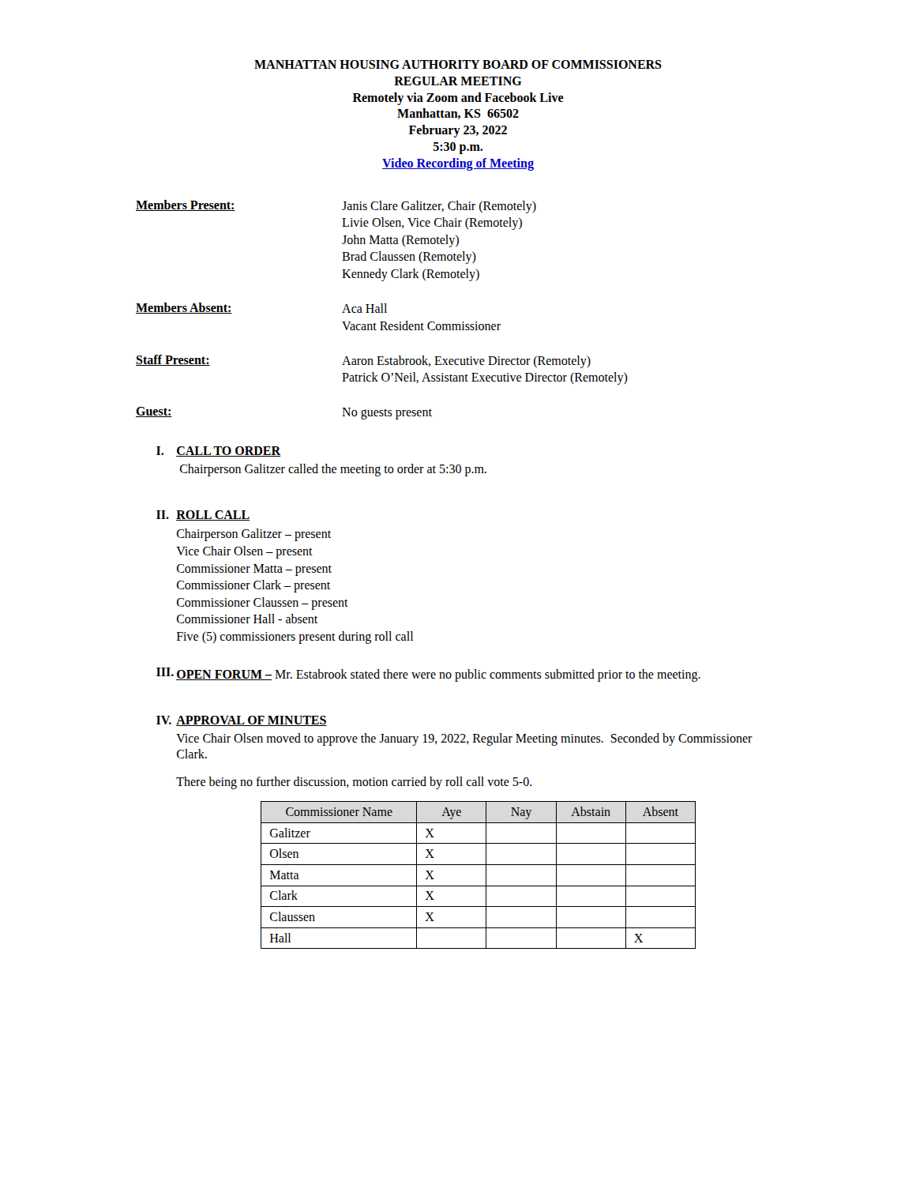MANHATTAN HOUSING AUTHORITY BOARD OF COMMISSIONERS
REGULAR MEETING
Remotely via Zoom and Facebook Live
Manhattan, KS 66502
February 23, 2022
5:30 p.m.
Video Recording of Meeting
Members Present:
Janis Clare Galitzer, Chair (Remotely)
Livie Olsen, Vice Chair (Remotely)
John Matta (Remotely)
Brad Claussen (Remotely)
Kennedy Clark (Remotely)
Members Absent:
Aca Hall
Vacant Resident Commissioner
Staff Present:
Aaron Estabrook, Executive Director (Remotely)
Patrick O’Neil, Assistant Executive Director (Remotely)
Guest:
No guests present
I.
CALL TO ORDER
Chairperson Galitzer called the meeting to order at 5:30 p.m.
II.
ROLL CALL
Chairperson Galitzer – present
Vice Chair Olsen – present
Commissioner Matta – present
Commissioner Clark – present
Commissioner Claussen – present
Commissioner Hall - absent
Five (5) commissioners present during roll call
III.
OPEN FORUM – Mr. Estabrook stated there were no public comments submitted prior to the meeting.
IV.
APPROVAL OF MINUTES
Vice Chair Olsen moved to approve the January 19, 2022, Regular Meeting minutes. Seconded by Commissioner Clark.
There being no further discussion, motion carried by roll call vote 5-0.
| Commissioner Name | Aye | Nay | Abstain | Absent |
| --- | --- | --- | --- | --- |
| Galitzer | X | | | |
| Olsen | X | | | |
| Matta | X | | | |
| Clark | X | | | |
| Claussen | X | | | |
| Hall | | | | X |